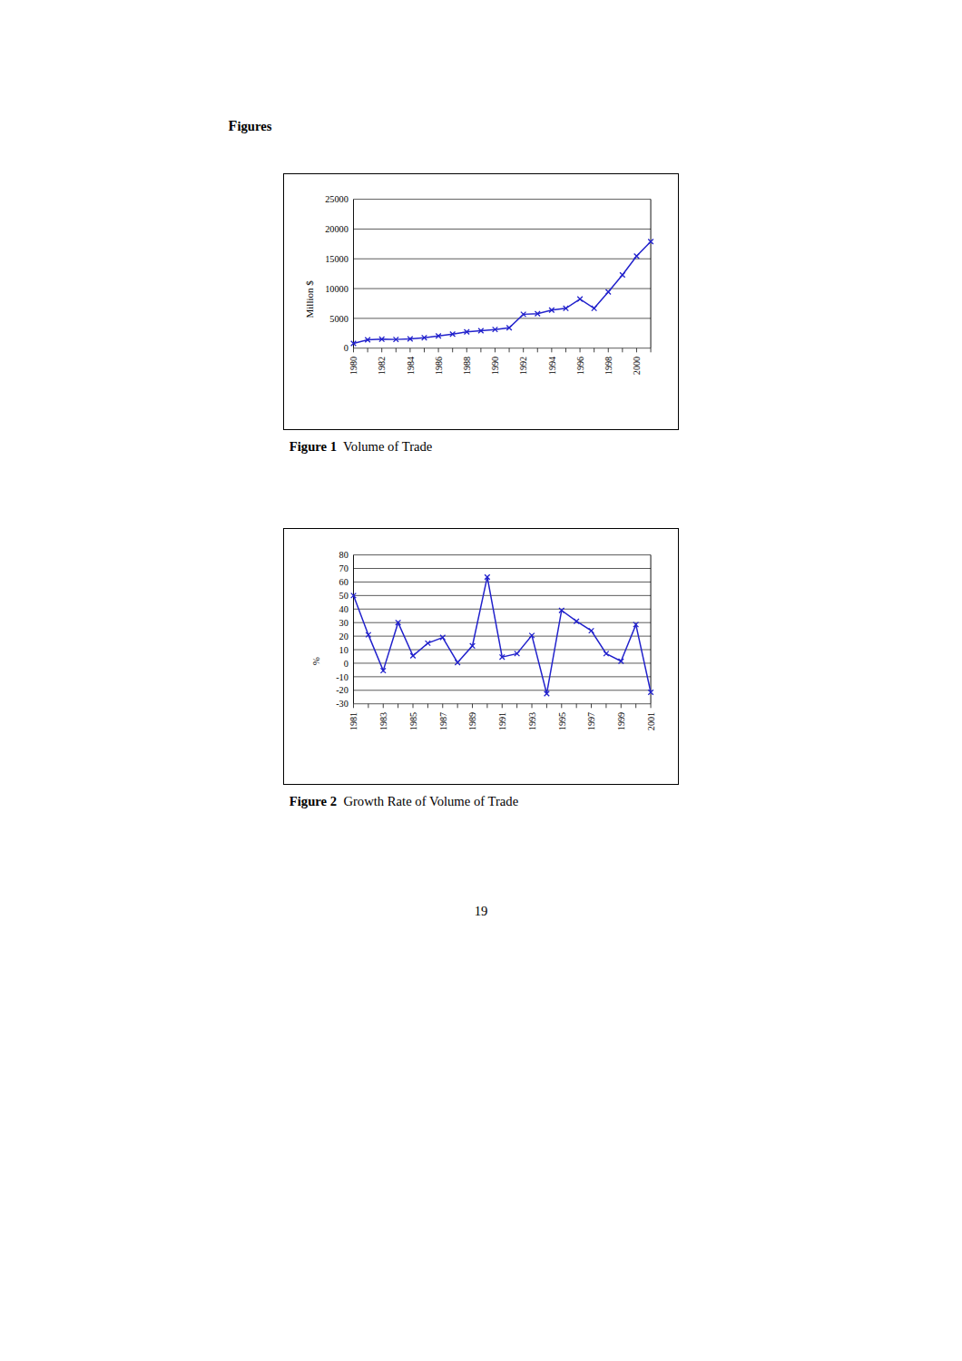Figures
Million $ 25000 20000 15000 10000 5000 0 1980 1982 1984 1986 1988 1990 1992 1994 1996 1998 2000
Figure 1 Volume of Trade
% 80 70 60 50 40 30 20 10 0 -10 -20 -30 1981 1983 1985 1987 1989 1991 1993 1995 1997 1999 2001
Figure 2 Growth Rate of Volume of Trade
19